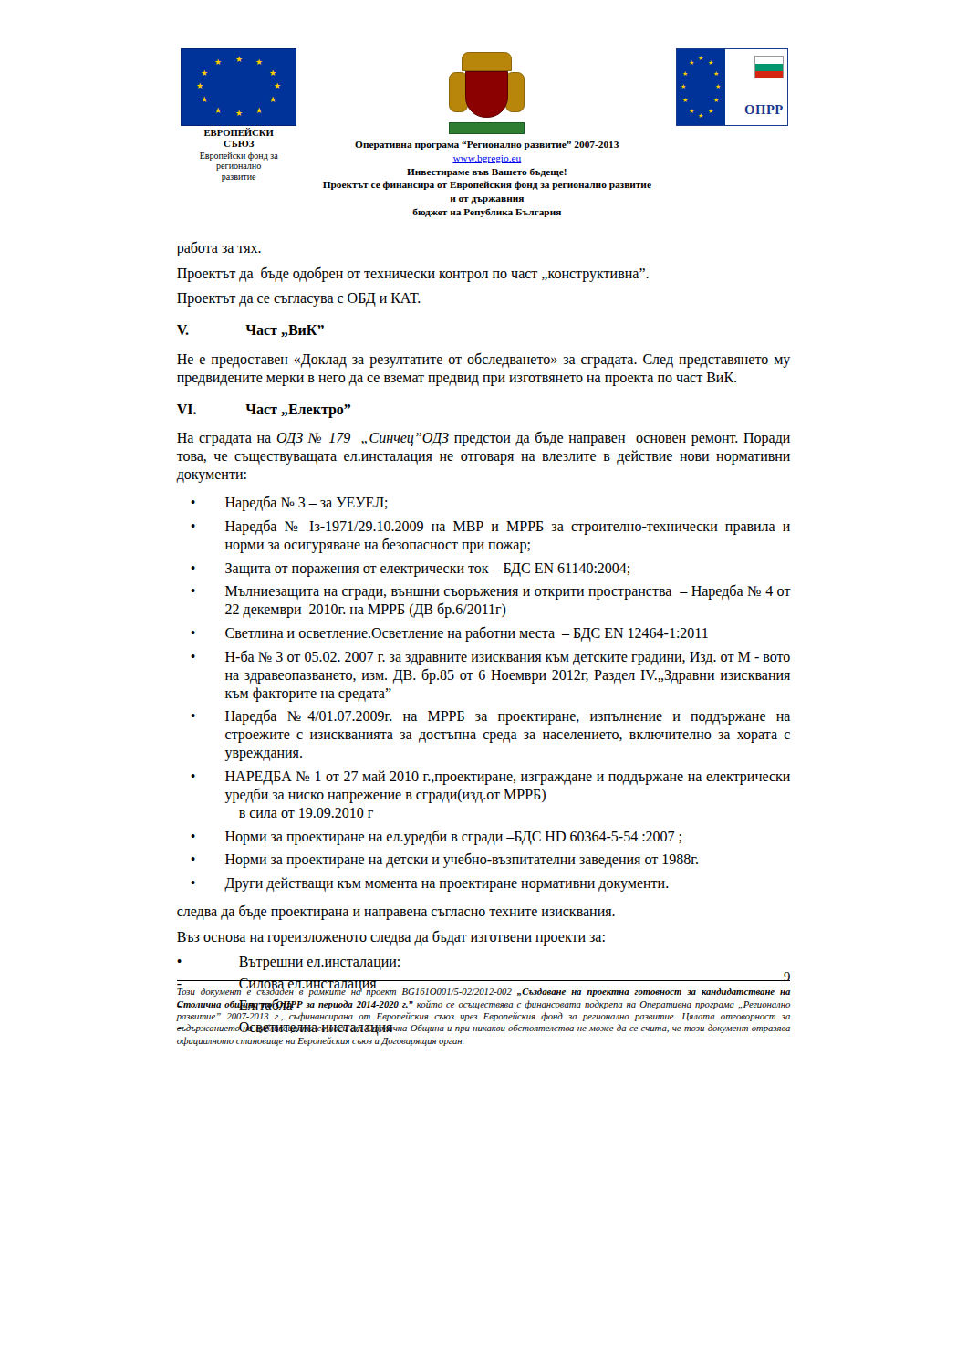★ ★ ★ ★ ★ ★ ★ ★ ★ ★ ★ ★
ЕВРОПЕЙСКИ
СЪЮЗ
Европейски фонд за
регионално
развитие
Оперативна програма “Регионално развитие” 2007-2013
www.bgregio.eu
Инвестираме във Вашето бъдеще!
Проектът се финансира от Европейския фонд за регионално развитие и от държавния
бюджет на Република България
★ ★ ★ ★ ★ ★ ★ ★ ★ ★ ★ ★
ОПРР
работа за тях.
Проектът да бъде одобрен от технически контрол по част „конструктивна”.
Проектът да се съгласува с ОБД и КАТ.
V.
Част „ВиК”
Не е предоставен «Доклад за резултатите от обследването» за сградата. След представянето му предвидените мерки в него да се вземат предвид при изготвянето на проекта по част ВиК.
VI.
Част „Електро”
На сградата на ОДЗ № 179 „Синчец”ОДЗ предстои да бъде направен основен ремонт. Поради това, че съществуващата ел.инсталация не отговаря на влезлите в действие нови нормативни документи:
•
Наредба № 3 – за УЕУЕЛ;
•
Наредба № Iз-1971/29.10.2009 на МВР и МРРБ за строително-технически правила и норми за осигуряване на безопасност при пожар;
•
Защита от поражения от електрически ток – БДС EN 61140:2004;
•
Мълниезащита на сгради, външни съоръжения и открити пространства – Наредба № 4 от 22 декември 2010г. на МРРБ (ДВ бр.6/2011г)
•
Светлина и осветление.Осветление на работни места – БДС EN 12464-1:2011
•
Н-ба № 3 от 05.02. 2007 г. за здравните изисквания към детските градини, Изд. от М - вото на здравеопазването, изм. ДВ. бр.85 от 6 Ноември 2012г, Раздел IV.„Здравни изисквания към факторите на средата”
•
Наредба №4/01.07.2009г. на МРРБ за проектиране, изпълнение и поддържане на строежите с изискванията за достъпна среда за населението, включително за хората с увреждания.
•
НАРЕДБА № 1 от 27 май 2010 г.,проектиране, изграждане и поддържане на електрически уредби за ниско напрежение в сгради(изд.от МРРБ)
в сила от 19.09.2010 г
•
Норми за проектиране на ел.уредби в сгради –БДС HD 60364-5-54 :2007 ;
•
Норми за проектиране на детски и учебно-възпитателни заведения от 1988г.
•
Други действащи към момента на проектиране нормативни документи.
следва да бъде проектирана и направена съгласно техните изисквания.
Въз основа на гореизложеното следва да бъдат изготвени проекти за:
•
Вътрешни ел.инсталации:
-
Силова ел.инсталация
-
Ел.табла
-
Осветителна инсталация
9
Този документ е създаден в рамките на проект BG161O001/5-02/2012-002 „Създаване на проектна готовност за кандидатстване на Столична община по ОПРР за периода 2014-2020 г.” който се осъществява с финансовата подкрепа на Оперативна програма „Регионално развитие” 2007-2013 г., съфинансирана от Европейския съюз чрез Европейския фонд за регионално развитие. Цялата отговорност за съдържанието на публикацията се носи от Столична Община и при никакви обстоятелства не може да се счита, че този документ отразява официалното становище на Европейския съюз и Договарящия орган.